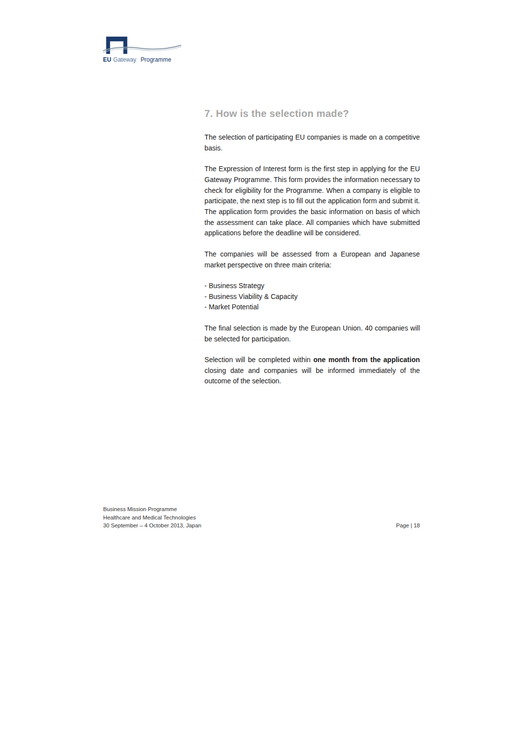EU Gateway Programme
7. How is the selection made?
The selection of participating EU companies is made on a competitive basis.
The Expression of Interest form is the first step in applying for the EU Gateway Programme. This form provides the information necessary to check for eligibility for the Programme. When a company is eligible to participate, the next step is to fill out the application form and submit it. The application form provides the basic information on basis of which the assessment can take place. All companies which have submitted applications before the deadline will be considered.
The companies will be assessed from a European and Japanese market perspective on three main criteria:
- Business Strategy
- Business Viability & Capacity
- Market Potential
The final selection is made by the European Union. 40 companies will be selected for participation.
Selection will be completed within one month from the application closing date and companies will be informed immediately of the outcome of the selection.
Business Mission Programme
Healthcare and Medical Technologies
30 September – 4 October 2013, Japan
Page | 18